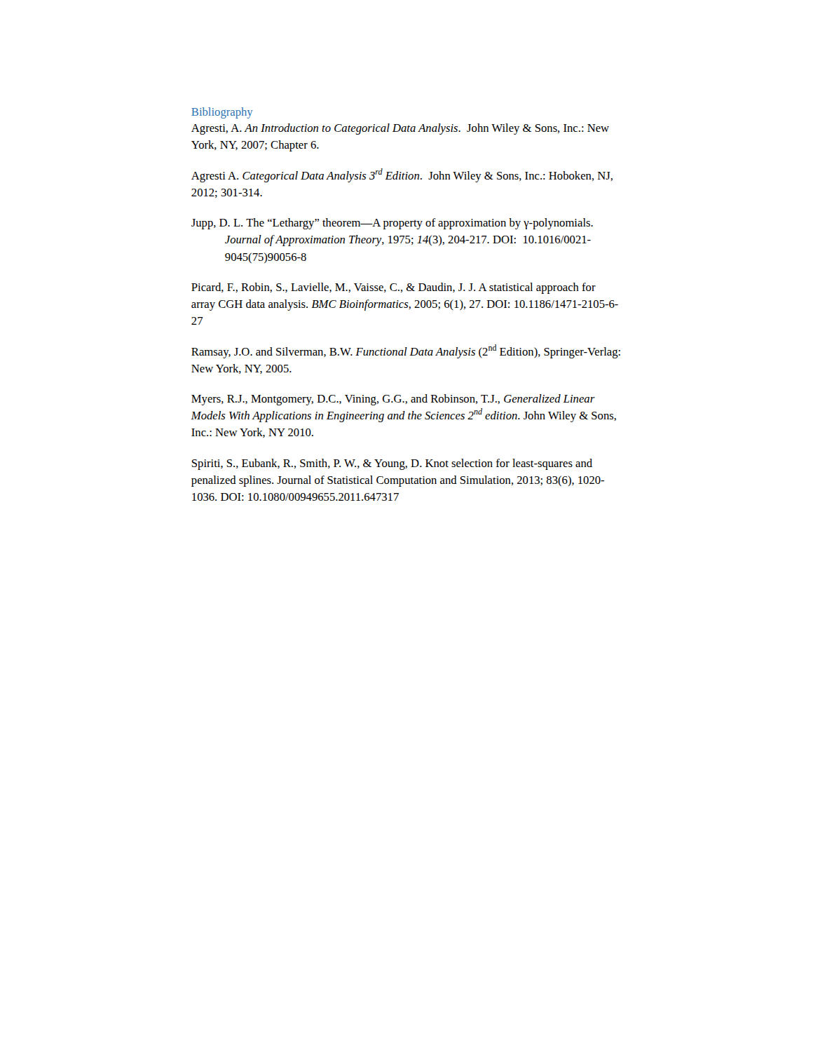Bibliography
Agresti, A. An Introduction to Categorical Data Analysis. John Wiley & Sons, Inc.: New York, NY, 2007; Chapter 6.
Agresti A. Categorical Data Analysis 3rd Edition. John Wiley & Sons, Inc.: Hoboken, NJ, 2012; 301-314.
Jupp, D. L. The “Lethargy” theorem—A property of approximation by γ-polynomials. Journal of Approximation Theory, 1975; 14(3), 204-217. DOI: 10.1016/0021-9045(75)90056-8
Picard, F., Robin, S., Lavielle, M., Vaisse, C., & Daudin, J. J. A statistical approach for array CGH data analysis. BMC B ioinformatics, 2005; 6(1), 27. DOI: 10.1186/1471-2105-6-27
Ramsay, J.O. and Silverman, B.W. Functional Data Analysis (2nd Edition), Springer-Verlag: New York, NY, 2005.
Myers, R.J., Montgomery, D.C., Vining, G.G., and Robinson, T.J., Generalized Linear Models With Applications in Engineering and the Sciences 2nd edition. John Wiley & Sons, Inc.: New York, NY 2010.
Spiriti, S., Eubank, R., Smith, P. W., & Young, D. Knot selection for least-squares and penalized splines. Journal of Statistical Computation and Simulation, 2013; 83(6), 1020-1036. DOI: 10.1080/00949655.2011.647317